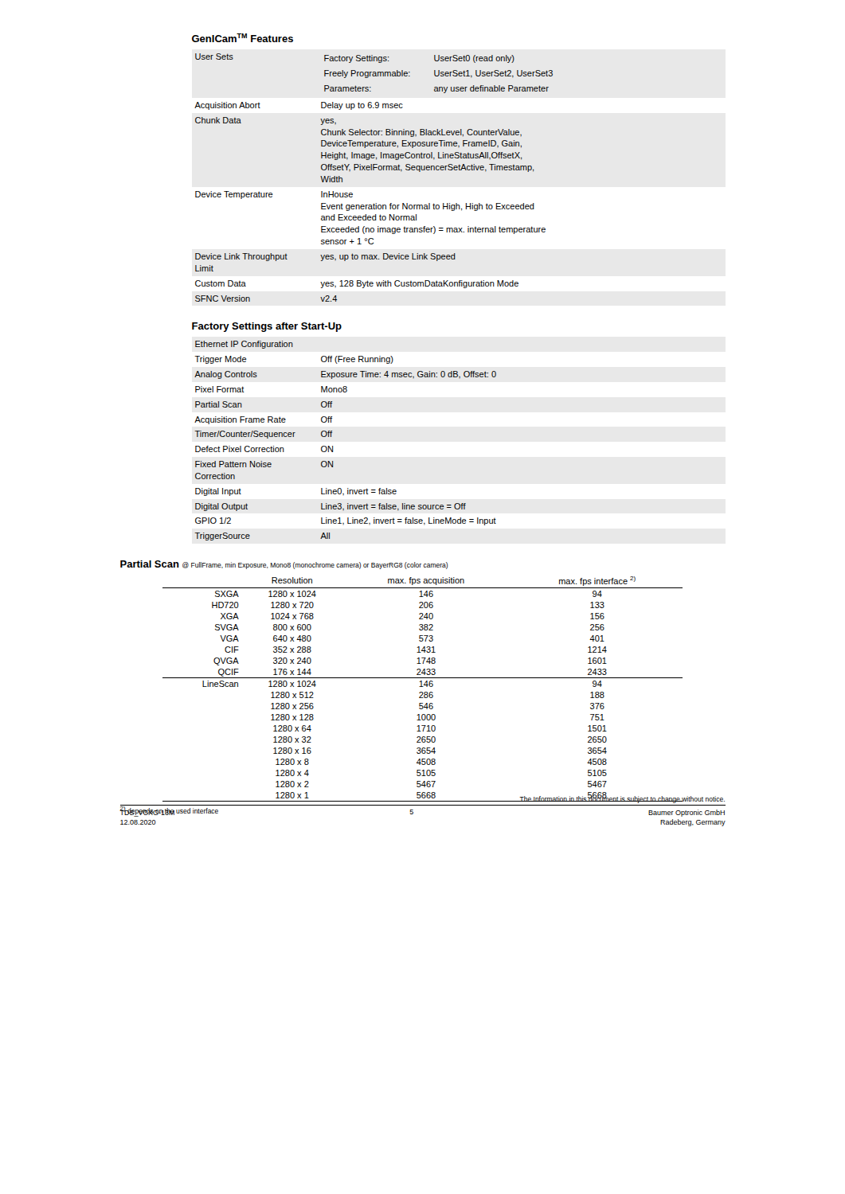GenICamTM Features
| User Sets | / Factory Settings: / UserSet0 (read only) / / Freely Programmable: / UserSet1, UserSet2, UserSet3 / / Parameters: / any user definable Parameter / |
| Acquisition Abort | Delay up to 6.9 msec |
| Chunk Data | yes, Chunk Selector: Binning, BlackLevel, CounterValue, DeviceTemperature, ExposureTime, FrameID, Gain, Height, Image, ImageControl, LineStatusAll,OffsetX, OffsetY, PixelFormat, SequencerSetActive, Timestamp, Width |
| Device Temperature | InHouse Event generation for Normal to High, High to Exceeded and Exceeded to Normal Exceeded (no image transfer) = max. internal temperature sensor + 1 °C |
| Device Link Throughput Limit | yes, up to max. Device Link Speed |
| Custom Data | yes, 128 Byte with CustomDataKonfiguration Mode |
| SFNC Version | v2.4 |
Factory Settings after Start-Up
| Ethernet IP Configuration | |
| Trigger Mode | Off (Free Running) |
| Analog Controls | Exposure Time: 4 msec, Gain: 0 dB, Offset: 0 |
| Pixel Format | Mono8 |
| Partial Scan | Off |
| Acquisition Frame Rate | Off |
| Timer/Counter/Sequencer | Off |
| Defect Pixel Correction | ON |
| Fixed Pattern Noise Correction | ON |
| Digital Input | Line0, invert = false |
| Digital Output | Line3, invert = false, line source = Off |
| GPIO 1/2 | Line1, Line2, invert = false, LineMode = Input |
| TriggerSource | All |
Partial Scan @ FullFrame, min Exposure, Mono8 (monochrome camera) or BayerRG8 (color camera)
| | Resolution | max. fps acquisition | max. fps interface 2) |
| --- | --- | --- | --- |
| SXGA | 1280 x 1024 | 146 | 94 |
| HD720 | 1280 x 720 | 206 | 133 |
| XGA | 1024 x 768 | 240 | 156 |
| SVGA | 800 x 600 | 382 | 256 |
| VGA | 640 x 480 | 573 | 401 |
| CIF | 352 x 288 | 1431 | 1214 |
| QVGA | 320 x 240 | 1748 | 1601 |
| QCIF | 176 x 144 | 2433 | 2433 |
| LineScan | 1280 x 1024 | 146 | 94 |
| | 1280 x 512 | 286 | 188 |
| | 1280 x 256 | 546 | 376 |
| | 1280 x 128 | 1000 | 751 |
| | 1280 x 64 | 1710 | 1501 |
| | 1280 x 32 | 2650 | 2650 |
| | 1280 x 16 | 3654 | 3654 |
| | 1280 x 8 | 4508 | 4508 |
| | 1280 x 4 | 5105 | 5105 |
| | 1280 x 2 | 5467 | 5467 |
| | 1280 x 1 | 5668 | 5668 |
2) depends on the used interface
The Information in this document is subject to change without notice.
TDS_VCXG-13M
12.08.2020
5
Baumer Optronic GmbH
Radeberg, Germany